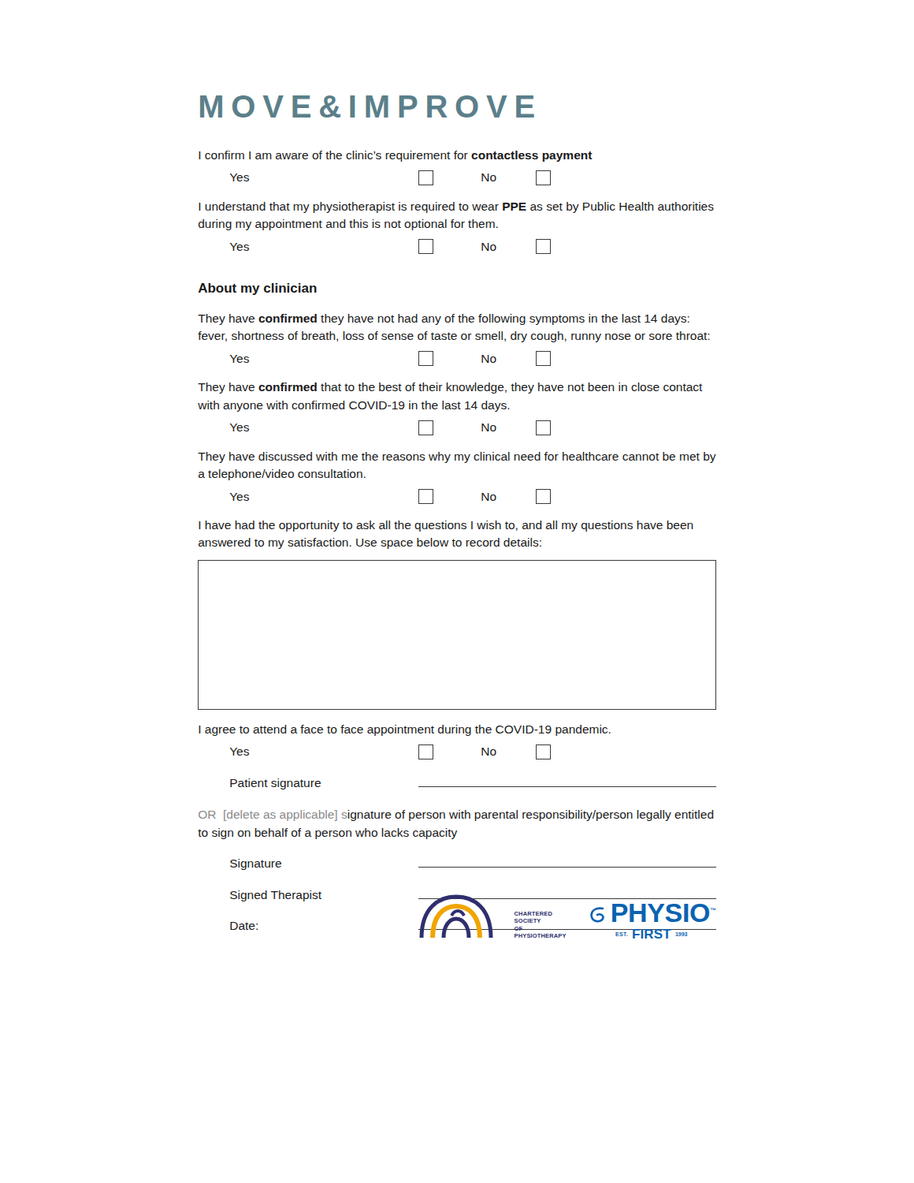MOVE&IMPROVE
I confirm I am aware of the clinic’s requirement for contactless payment
Yes No
I understand that my physiotherapist is required to wear PPE as set by Public Health authorities during my appointment and this is not optional for them.
Yes No
About my clinician
They have confirmed they have not had any of the following symptoms in the last 14 days: fever, shortness of breath, loss of sense of taste or smell, dry cough, runny nose or sore throat:
Yes No
They have confirmed that to the best of their knowledge, they have not been in close contact with anyone with confirmed COVID-19 in the last 14 days.
Yes No
They have discussed with me the reasons why my clinical need for healthcare cannot be met by a telephone/video consultation.
Yes No
I have had the opportunity to ask all the questions I wish to, and all my questions have been answered to my satisfaction. Use space below to record details:
I agree to attend a face to face appointment during the COVID-19 pandemic.
Yes No
Patient signature
OR [delete as applicable] signature of person with parental responsibility/person legally entitled to sign on behalf of a person who lacks capacity
Signature
Signed Therapist
Date:
Chartered
Society
of
Physiotherapy
PHYSIO™
EST. FIRST 1993